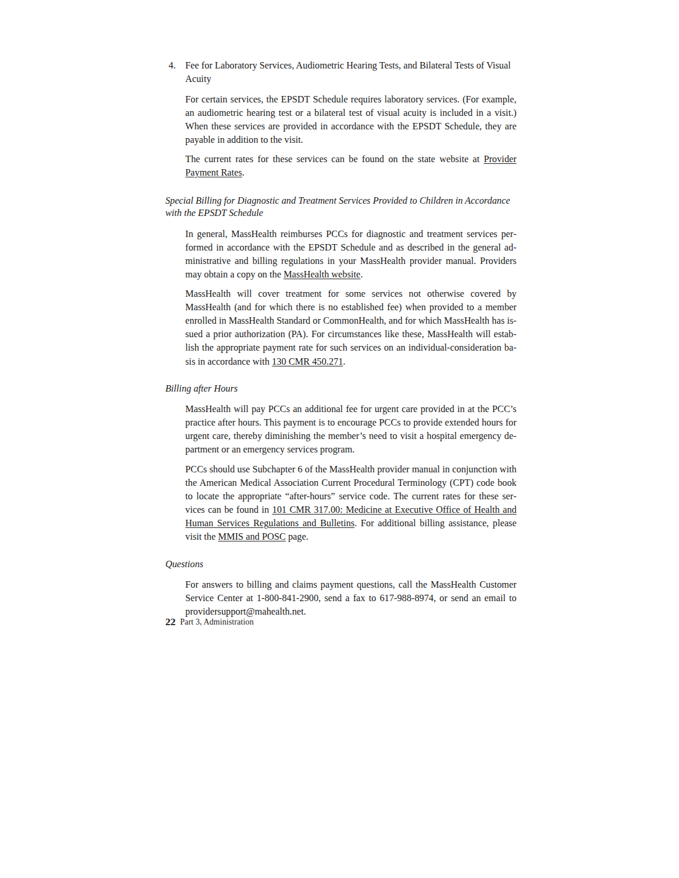4.
Fee for Laboratory Services, Audiometric Hearing Tests, and Bilateral Tests of Visual Acuity
For certain services, the EPSDT Schedule requires laboratory services. (For example, an audiometric hearing test or a bilateral test of visual acuity is included in a visit.) When these services are provided in accordance with the EPSDT Schedule, they are payable in addition to the visit.
The current rates for these services can be found on the state website at Provider Payment Rates.
Special Billing for Diagnostic and Treatment Services Provided to Children in Accordance with the EPSDT Schedule
In general, MassHealth reimburses PCCs for diagnostic and treatment services performed in accordance with the EPSDT Schedule and as described in the general administrative and billing regulations in your MassHealth provider manual. Providers may obtain a copy on the MassHealth website.
MassHealth will cover treatment for some services not otherwise covered by MassHealth (and for which there is no established fee) when provided to a member enrolled in MassHealth Standard or CommonHealth, and for which MassHealth has issued a prior authorization (PA). For circumstances like these, MassHealth will establish the appropriate payment rate for such services on an individual-consideration basis in accordance with 130 CMR 450.271.
Billing after Hours
MassHealth will pay PCCs an additional fee for urgent care provided in at the PCC’s practice after hours. This payment is to encourage PCCs to provide extended hours for urgent care, thereby diminishing the member’s need to visit a hospital emergency department or an emergency services program.
PCCs should use Subchapter 6 of the MassHealth provider manual in conjunction with the American Medical Association Current Procedural Terminology (CPT) code book to locate the appropriate “after-hours” service code. The current rates for these services can be found in 101 CMR 317.00: Medicine at Executive Office of Health and Human Services Regulations and Bulletins. For additional billing assistance, please visit the MMIS and POSC page.
Questions
For answers to billing and claims payment questions, call the MassHealth Customer Service Center at 1-800-841-2900, send a fax to 617-988-8974, or send an email to providersupport@mahealth.net.
22 Part 3, Administration